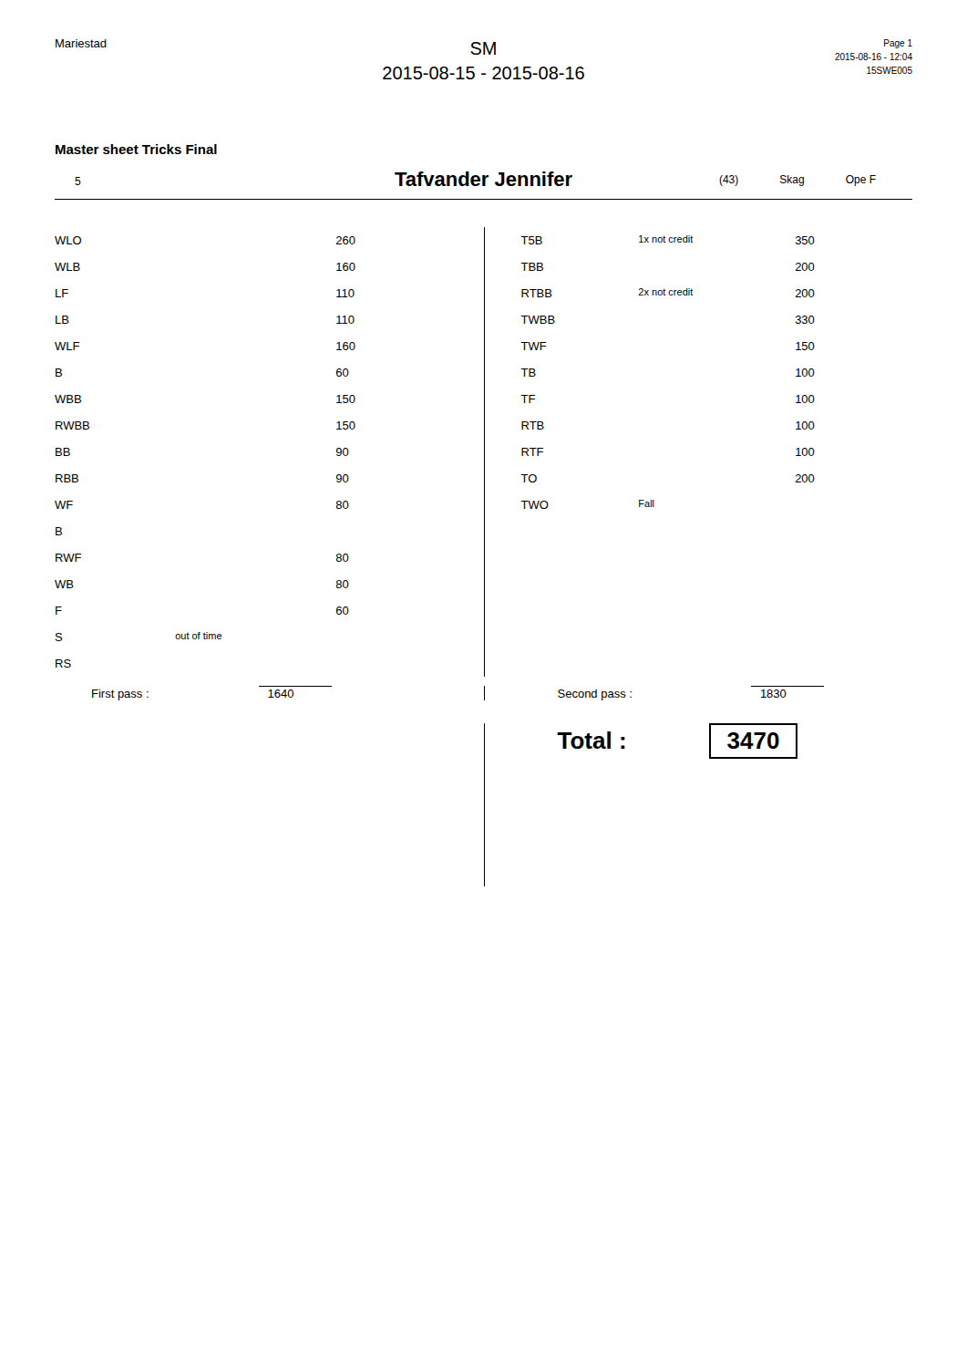Mariestad
SM
2015-08-15 - 2015-08-16
Page 1
2015-08-16 - 12:04
15SWE005
Master sheet Tricks Final
5
Tafvander Jennifer
(43) Skag Ope F
| WLO | | 260 |
| WLB | | 160 |
| LF | | 110 |
| LB | | 110 |
| WLF | | 160 |
| B | | 60 |
| WBB | | 150 |
| RWBB | | 150 |
| BB | | 90 |
| RBB | | 90 |
| WF | | 80 |
| B | | |
| RWF | | 80 |
| WB | | 80 |
| F | | 60 |
| S | out of time | |
| RS | | |
| T5B | 1x not credit | 350 |
| TBB | | 200 |
| RTBB | 2x not credit | 200 |
| TWBB | | 330 |
| TWF | | 150 |
| TB | | 100 |
| TF | | 100 |
| RTB | | 100 |
| RTF | | 100 |
| TO | | 200 |
| TWO | Fall | |
First pass : 1640
Second pass : 1830
Total : 3470